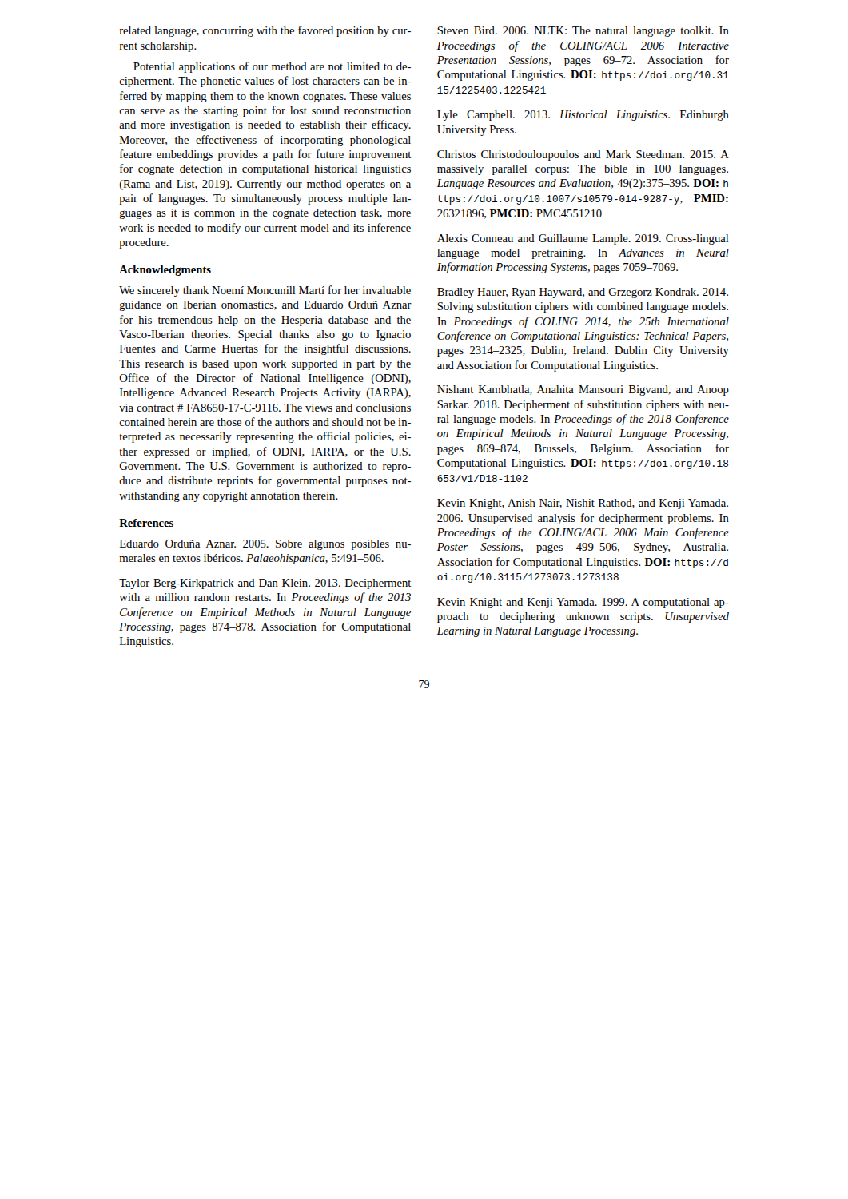related language, concurring with the favored position by current scholarship.
Potential applications of our method are not limited to decipherment. The phonetic values of lost characters can be inferred by mapping them to the known cognates. These values can serve as the starting point for lost sound reconstruction and more investigation is needed to establish their efficacy. Moreover, the effectiveness of incorporating phonological feature embeddings provides a path for future improvement for cognate detection in computational historical linguistics (Rama and List, 2019). Currently our method operates on a pair of languages. To simultaneously process multiple languages as it is common in the cognate detection task, more work is needed to modify our current model and its inference procedure.
Acknowledgments
We sincerely thank Noemí Moncunill Martí for her invaluable guidance on Iberian onomastics, and Eduardo Orduñ Aznar for his tremendous help on the Hesperia database and the Vasco-Iberian theories. Special thanks also go to Ignacio Fuentes and Carme Huertas for the insightful discussions. This research is based upon work supported in part by the Office of the Director of National Intelligence (ODNI), Intelligence Advanced Research Projects Activity (IARPA), via contract # FA8650-17-C-9116. The views and conclusions contained herein are those of the authors and should not be interpreted as necessarily representing the official policies, either expressed or implied, of ODNI, IARPA, or the U.S. Government. The U.S. Government is authorized to reproduce and distribute reprints for governmental purposes notwithstanding any copyright annotation therein.
References
Eduardo Orduña Aznar. 2005. Sobre algunos posibles numerales en textos ibéricos. Palaeohispanica, 5:491–506.
Taylor Berg-Kirkpatrick and Dan Klein. 2013. Decipherment with a million random restarts. In Proceedings of the 2013 Conference on Empirical Methods in Natural Language Processing, pages 874–878. Association for Computational Linguistics.
Steven Bird. 2006. NLTK: The natural language toolkit. In Proceedings of the COLING/ACL 2006 Interactive Presentation Sessions, pages 69–72. Association for Computational Linguistics. DOI: https://doi.org/10.3115/1225403.1225421
Lyle Campbell. 2013. Historical Linguistics. Edinburgh University Press.
Christos Christodouloupoulos and Mark Steedman. 2015. A massively parallel corpus: The bible in 100 languages. Language Resources and Evaluation, 49(2):375–395. DOI: https://doi.org/10.1007/s10579-014-9287-y, PMID: 26321896, PMCID: PMC4551210
Alexis Conneau and Guillaume Lample. 2019. Cross-lingual language model pretraining. In Advances in Neural Information Processing Systems, pages 7059–7069.
Bradley Hauer, Ryan Hayward, and Grzegorz Kondrak. 2014. Solving substitution ciphers with combined language models. In Proceedings of COLING 2014, the 25th International Conference on Computational Linguistics: Technical Papers, pages 2314–2325, Dublin, Ireland. Dublin City University and Association for Computational Linguistics.
Nishant Kambhatla, Anahita Mansouri Bigvand, and Anoop Sarkar. 2018. Decipherment of substitution ciphers with neural language models. In Proceedings of the 2018 Conference on Empirical Methods in Natural Language Processing, pages 869–874, Brussels, Belgium. Association for Computational Linguistics. DOI: https://doi.org/10.18653/v1/D18-1102
Kevin Knight, Anish Nair, Nishit Rathod, and Kenji Yamada. 2006. Unsupervised analysis for decipherment problems. In Proceedings of the COLING/ACL 2006 Main Conference Poster Sessions, pages 499–506, Sydney, Australia. Association for Computational Linguistics. DOI: https://doi.org/10.3115/1273073.1273138
Kevin Knight and Kenji Yamada. 1999. A computational approach to deciphering unknown scripts. Unsupervised Learning in Natural Language Processing.
79